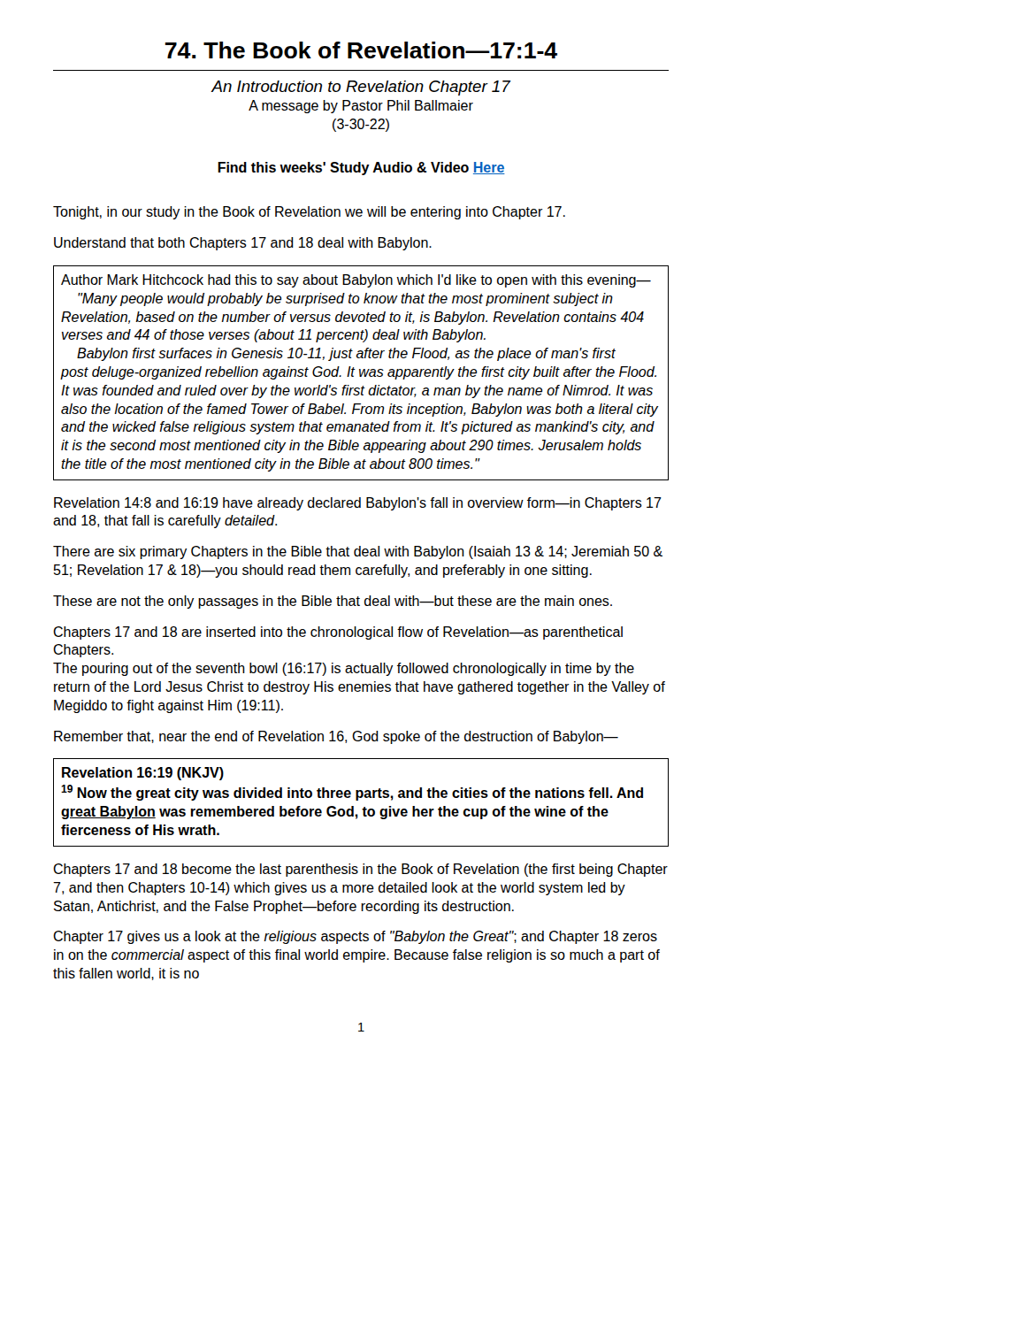74. The Book of Revelation—17:1-4
An Introduction to Revelation Chapter 17
A message by Pastor Phil Ballmaier
(3-30-22)
Find this weeks' Study Audio & Video Here
Tonight, in our study in the Book of Revelation we will be entering into Chapter 17.
Understand that both Chapters 17 and 18 deal with Babylon.
Author Mark Hitchcock had this to say about Babylon which I'd like to open with this evening—
"Many people would probably be surprised to know that the most prominent subject in Revelation, based on the number of versus devoted to it, is Babylon. Revelation contains 404 verses and 44 of those verses (about 11 percent) deal with Babylon.
Babylon first surfaces in Genesis 10-11, just after the Flood, as the place of man's first
post deluge-organized rebellion against God. It was apparently the first city built after the Flood. It was founded and ruled over by the world's first dictator, a man by the name of Nimrod. It was also the location of the famed Tower of Babel. From its inception, Babylon was both a literal city and the wicked false religious system that emanated from it. It's pictured as mankind's city, and it is the second most mentioned city in the Bible appearing about 290 times. Jerusalem holds the title of the most mentioned city in the Bible at about 800 times."
Revelation 14:8 and 16:19 have already declared Babylon's fall in overview form—in Chapters 17 and 18, that fall is carefully detailed.
There are six primary Chapters in the Bible that deal with Babylon (Isaiah 13 & 14; Jeremiah 50 & 51; Revelation 17 & 18)—you should read them carefully, and preferably in one sitting.
These are not the only passages in the Bible that deal with—but these are the main ones.
Chapters 17 and 18 are inserted into the chronological flow of Revelation—as parenthetical Chapters.
The pouring out of the seventh bowl (16:17) is actually followed chronologically in time by the return of the Lord Jesus Christ to destroy His enemies that have gathered together in the Valley of Megiddo to fight against Him (19:11).
Remember that, near the end of Revelation 16, God spoke of the destruction of Babylon—
Revelation 16:19 (NKJV)
19 Now the great city was divided into three parts, and the cities of the nations fell. And great Babylon was remembered before God, to give her the cup of the wine of the fierceness of His wrath.
Chapters 17 and 18 become the last parenthesis in the Book of Revelation (the first being Chapter 7, and then Chapters 10-14) which gives us a more detailed look at the world system led by Satan, Antichrist, and the False Prophet—before recording its destruction.
Chapter 17 gives us a look at the religious aspects of "Babylon the Great"; and Chapter 18 zeros in on the commercial aspect of this final world empire. Because false religion is so much a part of this fallen world, it is no
1